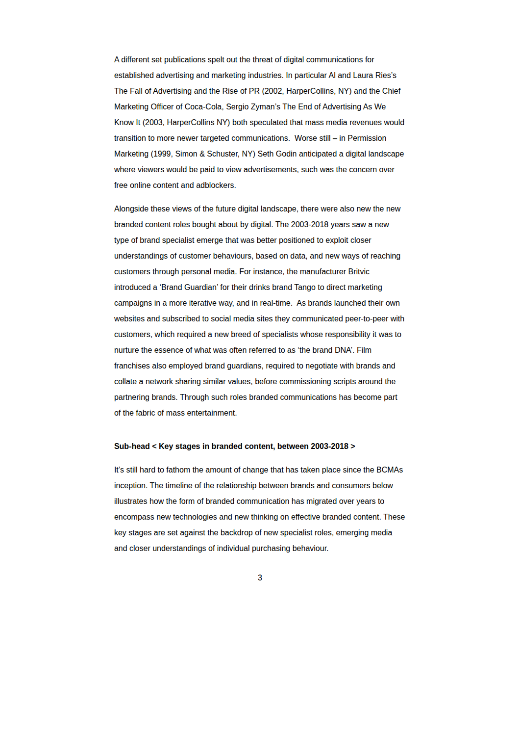A different set publications spelt out the threat of digital communications for established advertising and marketing industries. In particular Al and Laura Ries’s The Fall of Advertising and the Rise of PR (2002, HarperCollins, NY) and the Chief Marketing Officer of Coca-Cola, Sergio Zyman’s The End of Advertising As We Know It (2003, HarperCollins NY) both speculated that mass media revenues would transition to more newer targeted communications. Worse still – in Permission Marketing (1999, Simon & Schuster, NY) Seth Godin anticipated a digital landscape where viewers would be paid to view advertisements, such was the concern over free online content and adblockers.
Alongside these views of the future digital landscape, there were also new the new branded content roles bought about by digital. The 2003-2018 years saw a new type of brand specialist emerge that was better positioned to exploit closer understandings of customer behaviours, based on data, and new ways of reaching customers through personal media. For instance, the manufacturer Britvic introduced a ‘Brand Guardian’ for their drinks brand Tango to direct marketing campaigns in a more iterative way, and in real-time. As brands launched their own websites and subscribed to social media sites they communicated peer-to-peer with customers, which required a new breed of specialists whose responsibility it was to nurture the essence of what was often referred to as ‘the brand DNA’. Film franchises also employed brand guardians, required to negotiate with brands and collate a network sharing similar values, before commissioning scripts around the partnering brands. Through such roles branded communications has become part of the fabric of mass entertainment.
Sub-head < Key stages in branded content, between 2003-2018 >
It’s still hard to fathom the amount of change that has taken place since the BCMAs inception. The timeline of the relationship between brands and consumers below illustrates how the form of branded communication has migrated over years to encompass new technologies and new thinking on effective branded content. These key stages are set against the backdrop of new specialist roles, emerging media and closer understandings of individual purchasing behaviour.
3